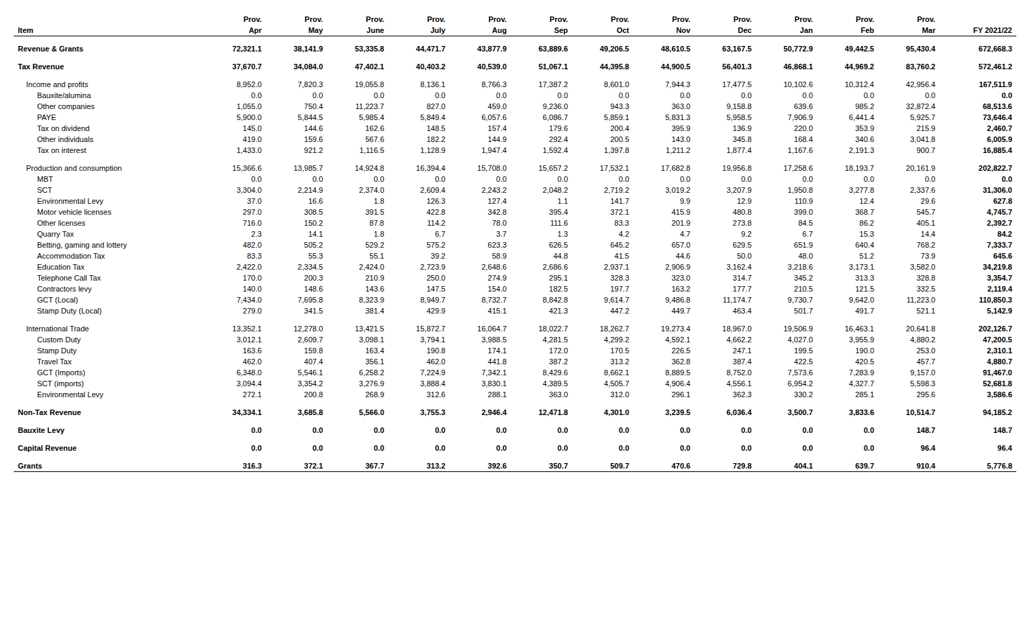Revenue & Grants, Provisional, FY 2021/22
| | Prov. | Prov. | Prov. | Prov. | Prov. | Prov. | Prov. | Prov. | Prov. | Prov. | Prov. | Prov. | |
| --- | --- | --- | --- | --- | --- | --- | --- | --- | --- | --- | --- | --- | --- |
| Item | Apr | May | June | July | Aug | Sep | Oct | Nov | Dec | Jan | Feb | Mar | FY 2021/22 |
| Revenue & Grants | 72,321.1 | 38,141.9 | 53,335.8 | 44,471.7 | 43,877.9 | 63,889.6 | 49,206.5 | 48,610.5 | 63,167.5 | 50,772.9 | 49,442.5 | 95,430.4 | 672,668.3 |
| Tax Revenue | 37,670.7 | 34,084.0 | 47,402.1 | 40,403.2 | 40,539.0 | 51,067.1 | 44,395.8 | 44,900.5 | 56,401.3 | 46,868.1 | 44,969.2 | 83,760.2 | 572,461.2 |
| Income and profits | 8,952.0 | 7,820.3 | 19,055.8 | 8,136.1 | 8,766.3 | 17,387.2 | 8,601.0 | 7,944.3 | 17,477.5 | 10,102.6 | 10,312.4 | 42,956.4 | 167,511.9 |
| Bauxite/alumina | 0.0 | 0.0 | 0.0 | 0.0 | 0.0 | 0.0 | 0.0 | 0.0 | 0.0 | 0.0 | 0.0 | 0.0 | 0.0 |
| Other companies | 1,055.0 | 750.4 | 11,223.7 | 827.0 | 459.0 | 9,236.0 | 943.3 | 363.0 | 9,158.8 | 639.6 | 985.2 | 32,872.4 | 68,513.6 |
| PAYE | 5,900.0 | 5,844.5 | 5,985.4 | 5,849.4 | 6,057.6 | 6,086.7 | 5,859.1 | 5,831.3 | 5,958.5 | 7,906.9 | 6,441.4 | 5,925.7 | 73,646.4 |
| Tax on dividend | 145.0 | 144.6 | 162.6 | 148.5 | 157.4 | 179.6 | 200.4 | 395.9 | 136.9 | 220.0 | 353.9 | 215.9 | 2,460.7 |
| Other individuals | 419.0 | 159.6 | 567.6 | 182.2 | 144.9 | 292.4 | 200.5 | 143.0 | 345.8 | 168.4 | 340.6 | 3,041.8 | 6,005.9 |
| Tax on interest | 1,433.0 | 921.2 | 1,116.5 | 1,128.9 | 1,947.4 | 1,592.4 | 1,397.8 | 1,211.2 | 1,877.4 | 1,167.6 | 2,191.3 | 900.7 | 16,885.4 |
| Production and consumption | 15,366.6 | 13,985.7 | 14,924.8 | 16,394.4 | 15,708.0 | 15,657.2 | 17,532.1 | 17,682.8 | 19,956.8 | 17,258.6 | 18,193.7 | 20,161.9 | 202,822.7 |
| MBT | 0.0 | 0.0 | 0.0 | 0.0 | 0.0 | 0.0 | 0.0 | 0.0 | 0.0 | 0.0 | 0.0 | 0.0 | 0.0 |
| SCT | 3,304.0 | 2,214.9 | 2,374.0 | 2,609.4 | 2,243.2 | 2,048.2 | 2,719.2 | 3,019.2 | 3,207.9 | 1,950.8 | 3,277.8 | 2,337.6 | 31,306.0 |
| Environmental Levy | 37.0 | 16.6 | 1.8 | 126.3 | 127.4 | 1.1 | 141.7 | 9.9 | 12.9 | 110.9 | 12.4 | 29.6 | 627.8 |
| Motor vehicle licenses | 297.0 | 308.5 | 391.5 | 422.8 | 342.8 | 395.4 | 372.1 | 415.9 | 480.8 | 399.0 | 368.7 | 545.7 | 4,745.7 |
| Other licenses | 716.0 | 150.2 | 87.8 | 114.2 | 78.0 | 111.6 | 83.3 | 201.9 | 273.8 | 84.5 | 86.2 | 405.1 | 2,392.7 |
| Quarry Tax | 2.3 | 14.1 | 1.8 | 6.7 | 3.7 | 1.3 | 4.2 | 4.7 | 9.2 | 6.7 | 15.3 | 14.4 | 84.2 |
| Betting, gaming and lottery | 482.0 | 505.2 | 529.2 | 575.2 | 623.3 | 626.5 | 645.2 | 657.0 | 629.5 | 651.9 | 640.4 | 768.2 | 7,333.7 |
| Accommodation Tax | 83.3 | 55.3 | 55.1 | 39.2 | 58.9 | 44.8 | 41.5 | 44.6 | 50.0 | 48.0 | 51.2 | 73.9 | 645.6 |
| Education Tax | 2,422.0 | 2,334.5 | 2,424.0 | 2,723.9 | 2,648.6 | 2,686.6 | 2,937.1 | 2,906.9 | 3,162.4 | 3,218.6 | 3,173.1 | 3,582.0 | 34,219.8 |
| Telephone Call Tax | 170.0 | 200.3 | 210.9 | 250.0 | 274.9 | 295.1 | 328.3 | 323.0 | 314.7 | 345.2 | 313.3 | 328.8 | 3,354.7 |
| Contractors levy | 140.0 | 148.6 | 143.6 | 147.5 | 154.0 | 182.5 | 197.7 | 163.2 | 177.7 | 210.5 | 121.5 | 332.5 | 2,119.4 |
| GCT (Local) | 7,434.0 | 7,695.8 | 8,323.9 | 8,949.7 | 8,732.7 | 8,842.8 | 9,614.7 | 9,486.8 | 11,174.7 | 9,730.7 | 9,642.0 | 11,223.0 | 110,850.3 |
| Stamp Duty (Local) | 279.0 | 341.5 | 381.4 | 429.9 | 415.1 | 421.3 | 447.2 | 449.7 | 463.4 | 501.7 | 491.7 | 521.1 | 5,142.9 |
| International Trade | 13,352.1 | 12,278.0 | 13,421.5 | 15,872.7 | 16,064.7 | 18,022.7 | 18,262.7 | 19,273.4 | 18,967.0 | 19,506.9 | 16,463.1 | 20,641.8 | 202,126.7 |
| Custom Duty | 3,012.1 | 2,609.7 | 3,098.1 | 3,794.1 | 3,988.5 | 4,281.5 | 4,299.2 | 4,592.1 | 4,662.2 | 4,027.0 | 3,955.9 | 4,880.2 | 47,200.5 |
| Stamp Duty | 163.6 | 159.8 | 163.4 | 190.8 | 174.1 | 172.0 | 170.5 | 226.5 | 247.1 | 199.5 | 190.0 | 253.0 | 2,310.1 |
| Travel Tax | 462.0 | 407.4 | 356.1 | 462.0 | 441.8 | 387.2 | 313.2 | 362.8 | 387.4 | 422.5 | 420.5 | 457.7 | 4,880.7 |
| GCT (Imports) | 6,348.0 | 5,546.1 | 6,258.2 | 7,224.9 | 7,342.1 | 8,429.6 | 8,662.1 | 8,889.5 | 8,752.0 | 7,573.6 | 7,283.9 | 9,157.0 | 91,467.0 |
| SCT (imports) | 3,094.4 | 3,354.2 | 3,276.9 | 3,888.4 | 3,830.1 | 4,389.5 | 4,505.7 | 4,906.4 | 4,556.1 | 6,954.2 | 4,327.7 | 5,598.3 | 52,681.8 |
| Environmental Levy | 272.1 | 200.8 | 268.9 | 312.6 | 288.1 | 363.0 | 312.0 | 296.1 | 362.3 | 330.2 | 285.1 | 295.6 | 3,586.6 |
| Non-Tax Revenue | 34,334.1 | 3,685.8 | 5,566.0 | 3,755.3 | 2,946.4 | 12,471.8 | 4,301.0 | 3,239.5 | 6,036.4 | 3,500.7 | 3,833.6 | 10,514.7 | 94,185.2 |
| Bauxite Levy | 0.0 | 0.0 | 0.0 | 0.0 | 0.0 | 0.0 | 0.0 | 0.0 | 0.0 | 0.0 | 0.0 | 148.7 | 148.7 |
| Capital Revenue | 0.0 | 0.0 | 0.0 | 0.0 | 0.0 | 0.0 | 0.0 | 0.0 | 0.0 | 0.0 | 0.0 | 96.4 | 96.4 |
| Grants | 316.3 | 372.1 | 367.7 | 313.2 | 392.6 | 350.7 | 509.7 | 470.6 | 729.8 | 404.1 | 639.7 | 910.4 | 5,776.8 |